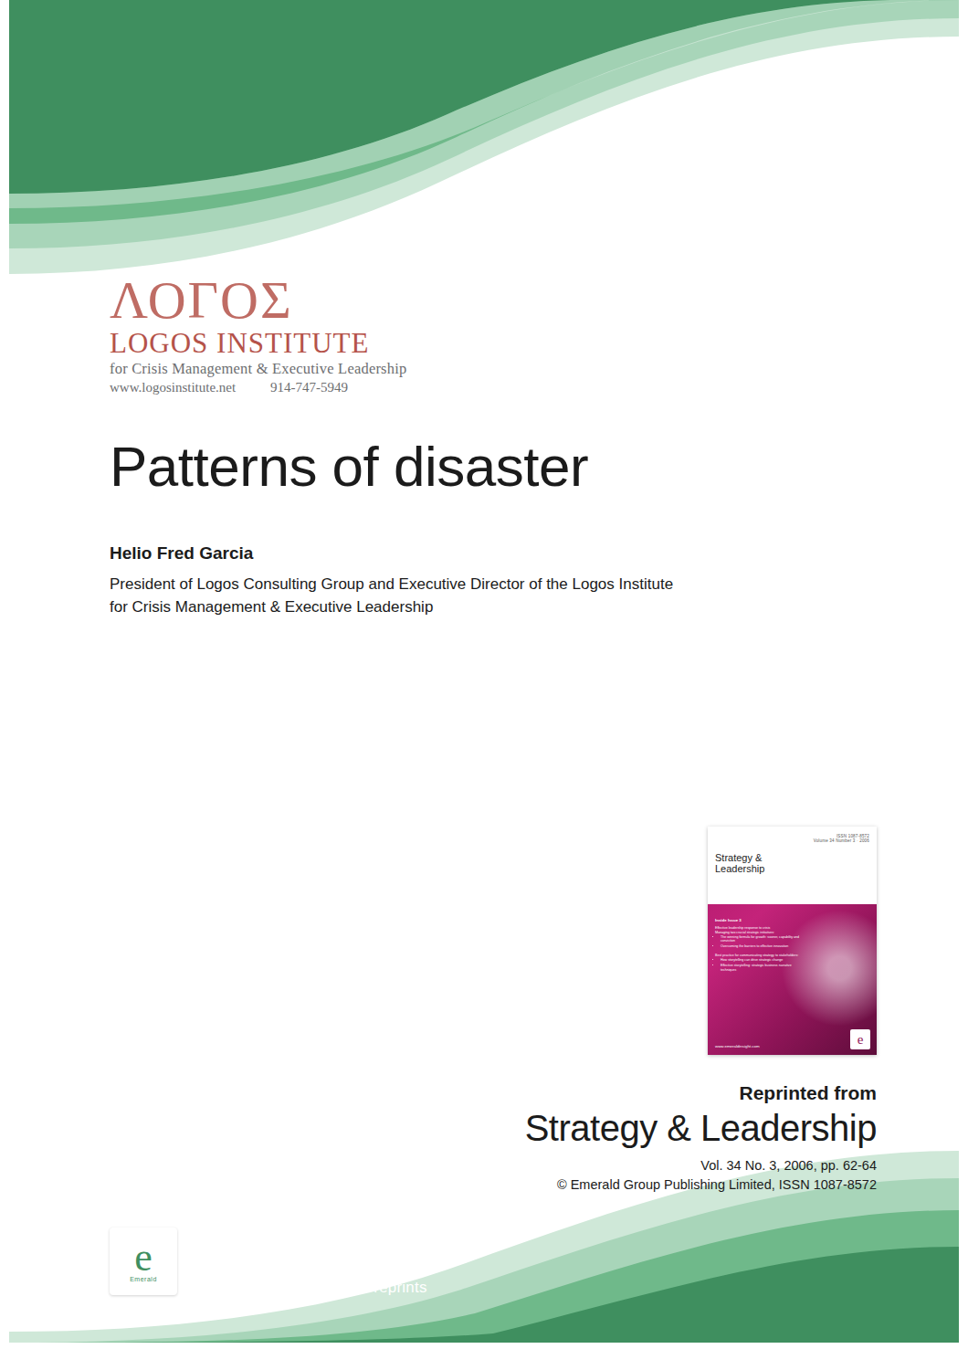ΛΟΓΟΣ
LOGOS INSTITUTE
for Crisis Management & Executive Leadership
www.logosinstitute.net 914-747-5949
Patterns of disaster
Helio Fred Garcia
President of Logos Consulting Group and Executive Director of the Logos Institute for Crisis Management & Executive Leadership
ISSN 1087-8572
Volume 34 Number 3 · 2006 Strategy &
Leadership
Inside Issue 3 Effective leadership response to crisis
Managing two crucial strategic initiatives:
The winning formula for growth: sooner, capability and conviction
Overcoming the barriers to effective innovation
Best practice for communicating strategy to stakeholders:
How storytelling can drive strategic change
Effective storytelling: strategic business narrative techniques
www.emeraldinsight.com
e
Reprinted from
Strategy & Leadership
Vol. 34 No. 3, 2006, pp. 62-64
© Emerald Group Publishing Limited, ISSN 1087-8572
e Emerald
Reprints from Emerald www.emeraldinsight.com/reprints